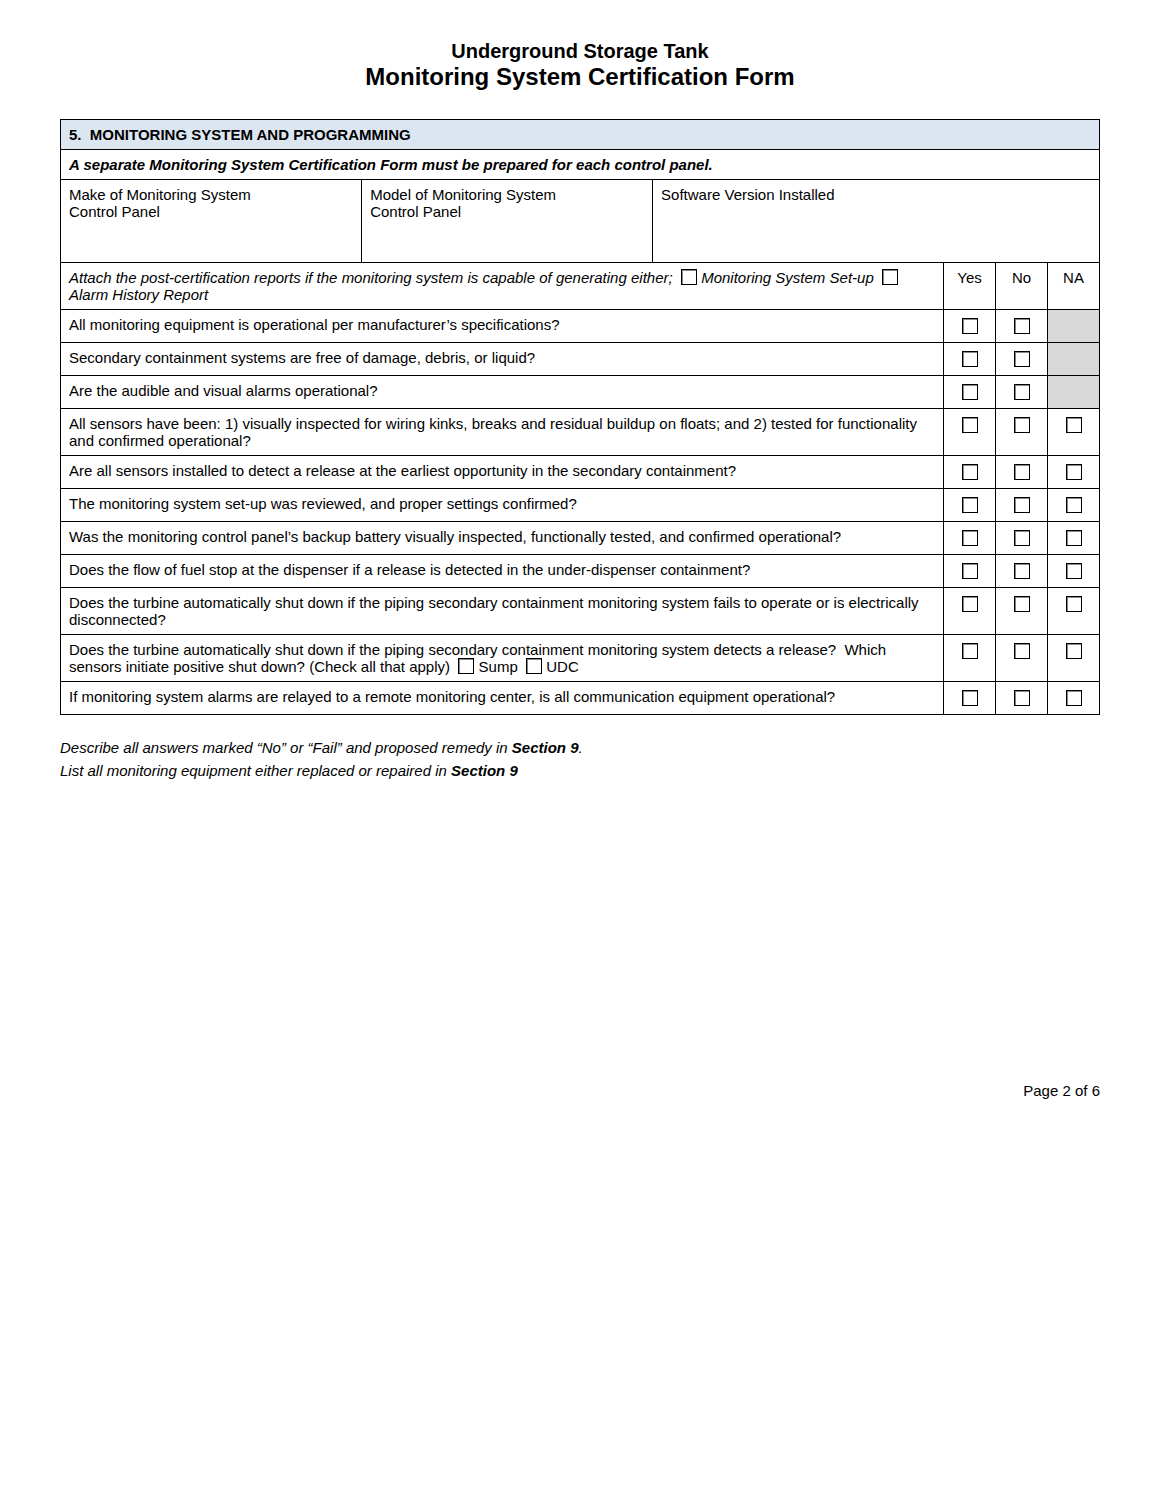Underground Storage Tank
Monitoring System Certification Form
| 5. MONITORING SYSTEM AND PROGRAMMING |
| A separate Monitoring System Certification Form must be prepared for each control panel. |
| Make of Monitoring System Control Panel | Model of Monitoring System Control Panel | Software Version Installed |
| Attach the post-certification reports if the monitoring system is capable of generating either; Monitoring System Set-up Alarm History Report | Yes | No | NA |
| All monitoring equipment is operational per manufacturer’s specifications? | | | |
| Secondary containment systems are free of damage, debris, or liquid? | | | |
| Are the audible and visual alarms operational? | | | |
| All sensors have been: 1) visually inspected for wiring kinks, breaks and residual buildup on floats; and 2) tested for functionality and confirmed operational? | | | |
| Are all sensors installed to detect a release at the earliest opportunity in the secondary containment? | | | |
| The monitoring system set-up was reviewed, and proper settings confirmed? | | | |
| Was the monitoring control panel’s backup battery visually inspected, functionally tested, and confirmed operational? | | | |
| Does the flow of fuel stop at the dispenser if a release is detected in the under-dispenser containment? | | | |
| Does the turbine automatically shut down if the piping secondary containment monitoring system fails to operate or is electrically disconnected? | | | |
| Does the turbine automatically shut down if the piping secondary containment monitoring system detects a release? Which sensors initiate positive shut down? (Check all that apply) Sump UDC | | | |
| If monitoring system alarms are relayed to a remote monitoring center, is all communication equipment operational? | | | |
Describe all answers marked “No” or “Fail” and proposed remedy in Section 9.
List all monitoring equipment either replaced or repaired in Section 9
Page 2 of 6